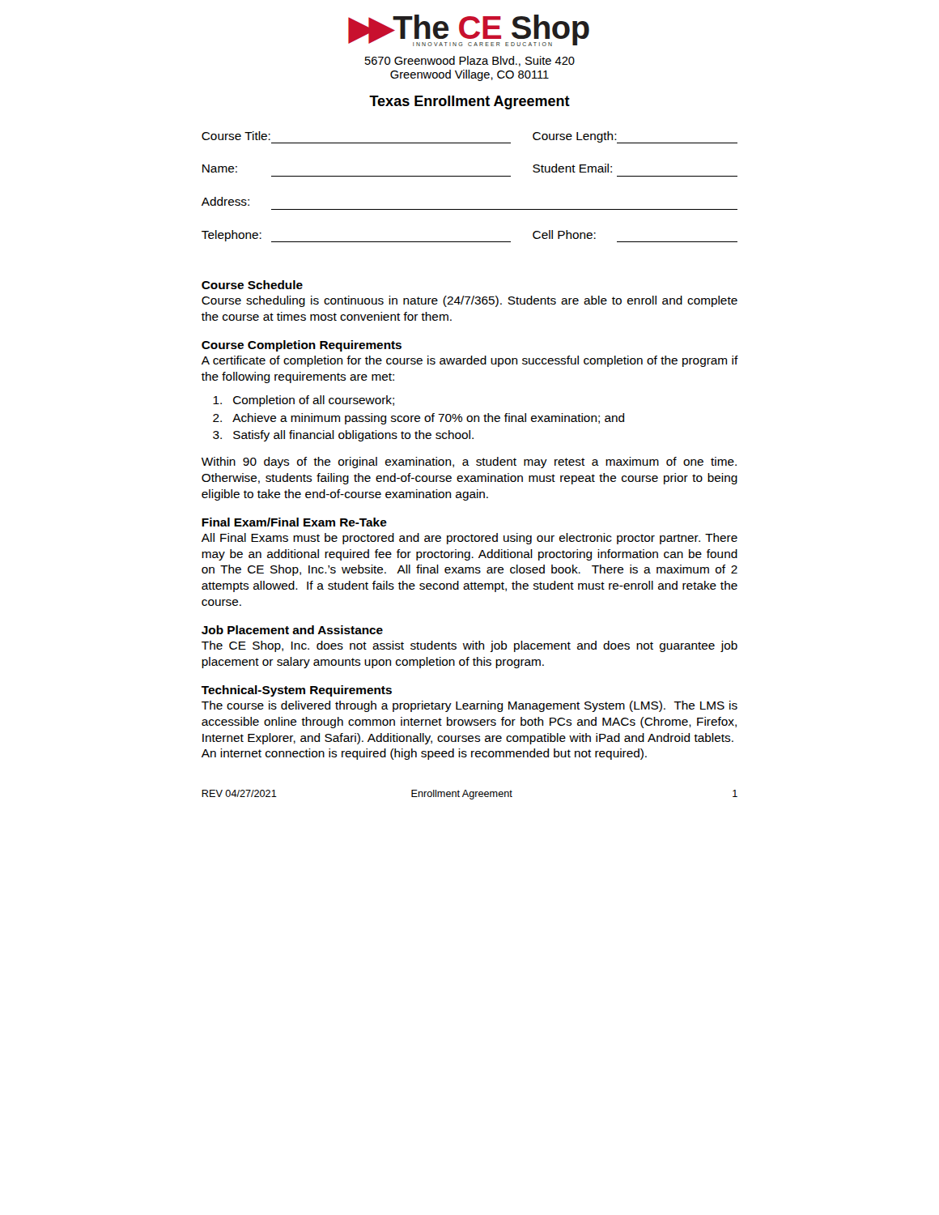▶▶The CE Shop INNOVATING CAREER EDUCATION
5670 Greenwood Plaza Blvd., Suite 420
Greenwood Village, CO 80111
Texas Enrollment Agreement
| Course Title: | | | Course Length: | |
| Name: | | | Student Email: | |
| Address: | |
| Telephone: | | | Cell Phone: | |
Course Schedule
Course scheduling is continuous in nature (24/7/365). Students are able to enroll and complete the course at times most convenient for them.
Course Completion Requirements
A certificate of completion for the course is awarded upon successful completion of the program if the following requirements are met:
Completion of all coursework;
Achieve a minimum passing score of 70% on the final examination; and
Satisfy all financial obligations to the school.
Within 90 days of the original examination, a student may retest a maximum of one time. Otherwise, students failing the end-of-course examination must repeat the course prior to being eligible to take the end-of-course examination again.
Final Exam/Final Exam Re-Take
All Final Exams must be proctored and are proctored using our electronic proctor partner. There may be an additional required fee for proctoring. Additional proctoring information can be found on The CE Shop, Inc.’s website. All final exams are closed book. There is a maximum of 2 attempts allowed. If a student fails the second attempt, the student must re-enroll and retake the course.
Job Placement and Assistance
The CE Shop, Inc. does not assist students with job placement and does not guarantee job placement or salary amounts upon completion of this program.
Technical-System Requirements
The course is delivered through a proprietary Learning Management System (LMS). The LMS is accessible online through common internet browsers for both PCs and MACs (Chrome, Firefox, Internet Explorer, and Safari). Additionally, courses are compatible with iPad and Android tablets. An internet connection is required (high speed is recommended but not required).
REV 04/27/2021
Enrollment Agreement
1